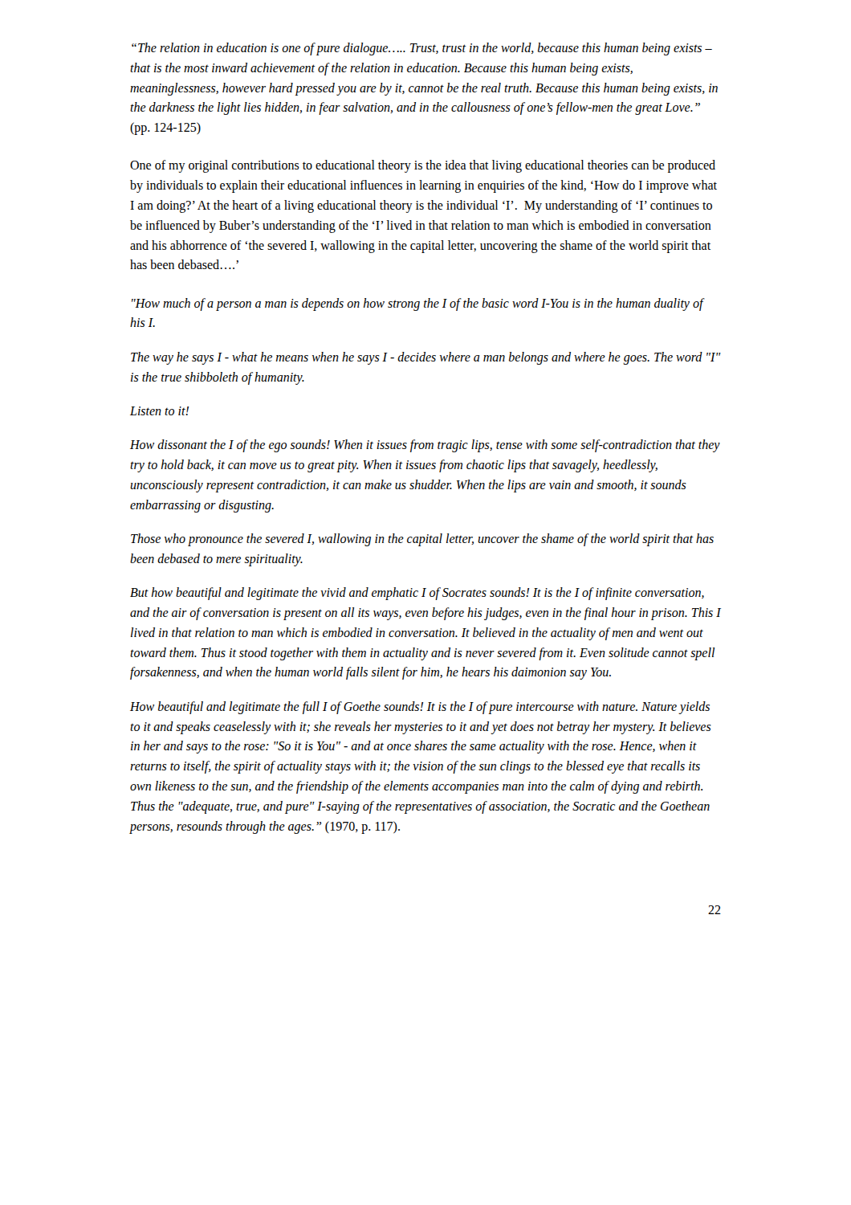“The relation in education is one of pure dialogue….. Trust, trust in the world, because this human being exists – that is the most inward achievement of the relation in education. Because this human being exists, meaninglessness, however hard pressed you are by it, cannot be the real truth. Because this human being exists, in the darkness the light lies hidden, in fear salvation, and in the callousness of one’s fellow-men the great Love.” (pp. 124-125)
One of my original contributions to educational theory is the idea that living educational theories can be produced by individuals to explain their educational influences in learning in enquiries of the kind, ‘How do I improve what I am doing?’ At the heart of a living educational theory is the individual ‘I’. My understanding of ‘I’ continues to be influenced by Buber’s understanding of the ‘I’ lived in that relation to man which is embodied in conversation and his abhorrence of ‘the severed I, wallowing in the capital letter, uncovering the shame of the world spirit that has been debased….’
"How much of a person a man is depends on how strong the I of the basic word I-You is in the human duality of his I.
The way he says I - what he means when he says I - decides where a man belongs and where he goes. The word "I" is the true shibboleth of humanity.
Listen to it!
How dissonant the I of the ego sounds! When it issues from tragic lips, tense with some self-contradiction that they try to hold back, it can move us to great pity. When it issues from chaotic lips that savagely, heedlessly, unconsciously represent contradiction, it can make us shudder. When the lips are vain and smooth, it sounds embarrassing or disgusting.
Those who pronounce the severed I, wallowing in the capital letter, uncover the shame of the world spirit that has been debased to mere spirituality.
But how beautiful and legitimate the vivid and emphatic I of Socrates sounds! It is the I of infinite conversation, and the air of conversation is present on all its ways, even before his judges, even in the final hour in prison. This I lived in that relation to man which is embodied in conversation. It believed in the actuality of men and went out toward them. Thus it stood together with them in actuality and is never severed from it. Even solitude cannot spell forsakenness, and when the human world falls silent for him, he hears his daimonion say You.
How beautiful and legitimate the full I of Goethe sounds! It is the I of pure intercourse with nature. Nature yields to it and speaks ceaselessly with it; she reveals her mysteries to it and yet does not betray her mystery. It believes in her and says to the rose: "So it is You" - and at once shares the same actuality with the rose. Hence, when it returns to itself, the spirit of actuality stays with it; the vision of the sun clings to the blessed eye that recalls its own likeness to the sun, and the friendship of the elements accompanies man into the calm of dying and rebirth.
Thus the "adequate, true, and pure" I-saying of the representatives of association, the Socratic and the Goethean persons, resounds through the ages.” (1970, p. 117).
22